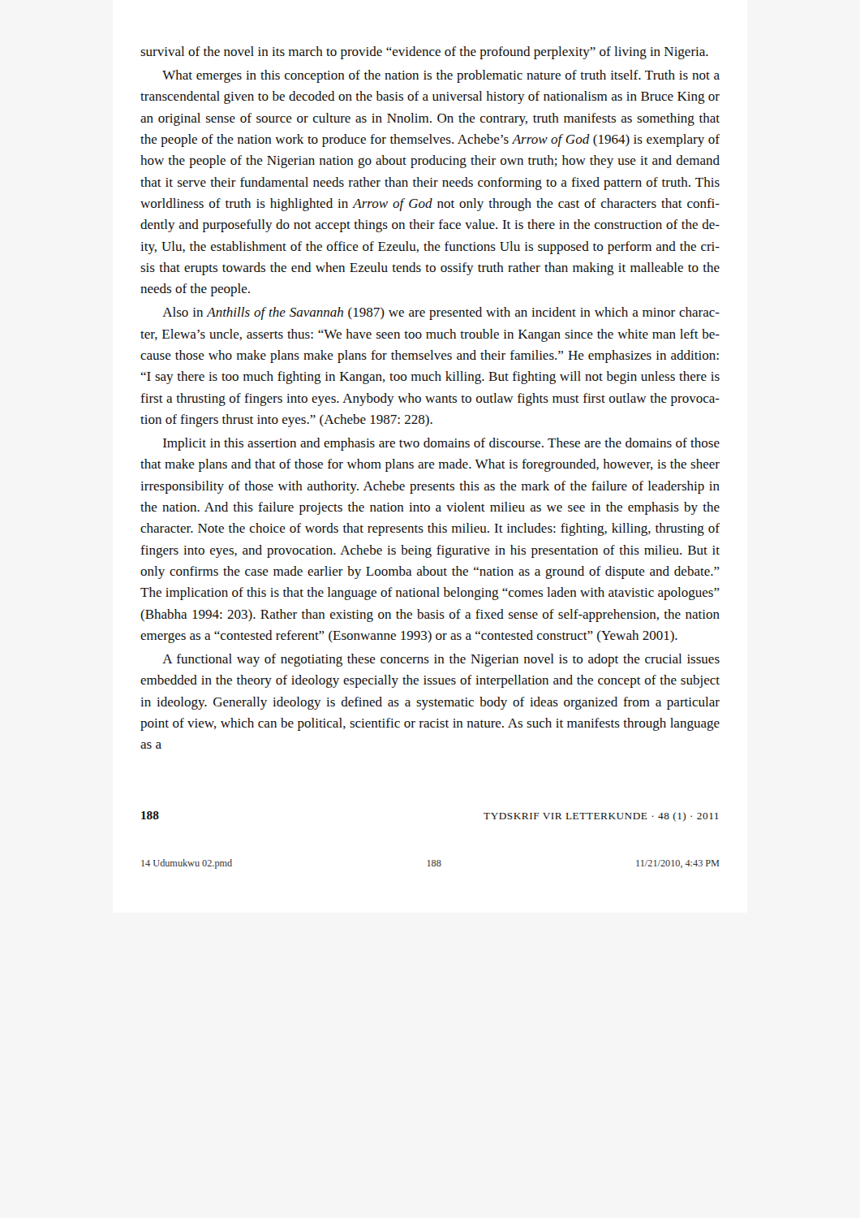survival of the novel in its march to provide “evidence of the profound perplexity” of living in Nigeria.
What emerges in this conception of the nation is the problematic nature of truth itself. Truth is not a transcendental given to be decoded on the basis of a universal history of nationalism as in Bruce King or an original sense of source or culture as in Nnolim. On the contrary, truth manifests as something that the people of the nation work to produce for themselves. Achebe’s Arrow of God (1964) is exemplary of how the people of the Nigerian nation go about producing their own truth; how they use it and demand that it serve their fundamental needs rather than their needs conforming to a fixed pattern of truth. This worldliness of truth is highlighted in Arrow of God not only through the cast of characters that confidently and purposefully do not accept things on their face value. It is there in the construction of the deity, Ulu, the establishment of the office of Ezeulu, the functions Ulu is supposed to perform and the crisis that erupts towards the end when Ezeulu tends to ossify truth rather than making it malleable to the needs of the people.
Also in Anthills of the Savannah (1987) we are presented with an incident in which a minor character, Elewa’s uncle, asserts thus: “We have seen too much trouble in Kangan since the white man left because those who make plans make plans for themselves and their families.” He emphasizes in addition: “I say there is too much fighting in Kangan, too much killing. But fighting will not begin unless there is first a thrusting of fingers into eyes. Anybody who wants to outlaw fights must first outlaw the provocation of fingers thrust into eyes.” (Achebe 1987: 228).
Implicit in this assertion and emphasis are two domains of discourse. These are the domains of those that make plans and that of those for whom plans are made. What is foregrounded, however, is the sheer irresponsibility of those with authority. Achebe presents this as the mark of the failure of leadership in the nation. And this failure projects the nation into a violent milieu as we see in the emphasis by the character. Note the choice of words that represents this milieu. It includes: fighting, killing, thrusting of fingers into eyes, and provocation. Achebe is being figurative in his presentation of this milieu. But it only confirms the case made earlier by Loomba about the “nation as a ground of dispute and debate.” The implication of this is that the language of national belonging “comes laden with atavistic apologues” (Bhabha 1994: 203). Rather than existing on the basis of a fixed sense of self-apprehension, the nation emerges as a “contested referent” (Esonwanne 1993) or as a “contested construct” (Yewah 2001).
A functional way of negotiating these concerns in the Nigerian novel is to adopt the crucial issues embedded in the theory of ideology especially the issues of interpellation and the concept of the subject in ideology. Generally ideology is defined as a systematic body of ideas organized from a particular point of view, which can be political, scientific or racist in nature. As such it manifests through language as a
188 Tydskrif vir Letterkunde · 48 (1) · 2011
14 Udumukwu 02.pmd 188 11/21/2010, 4:43 PM